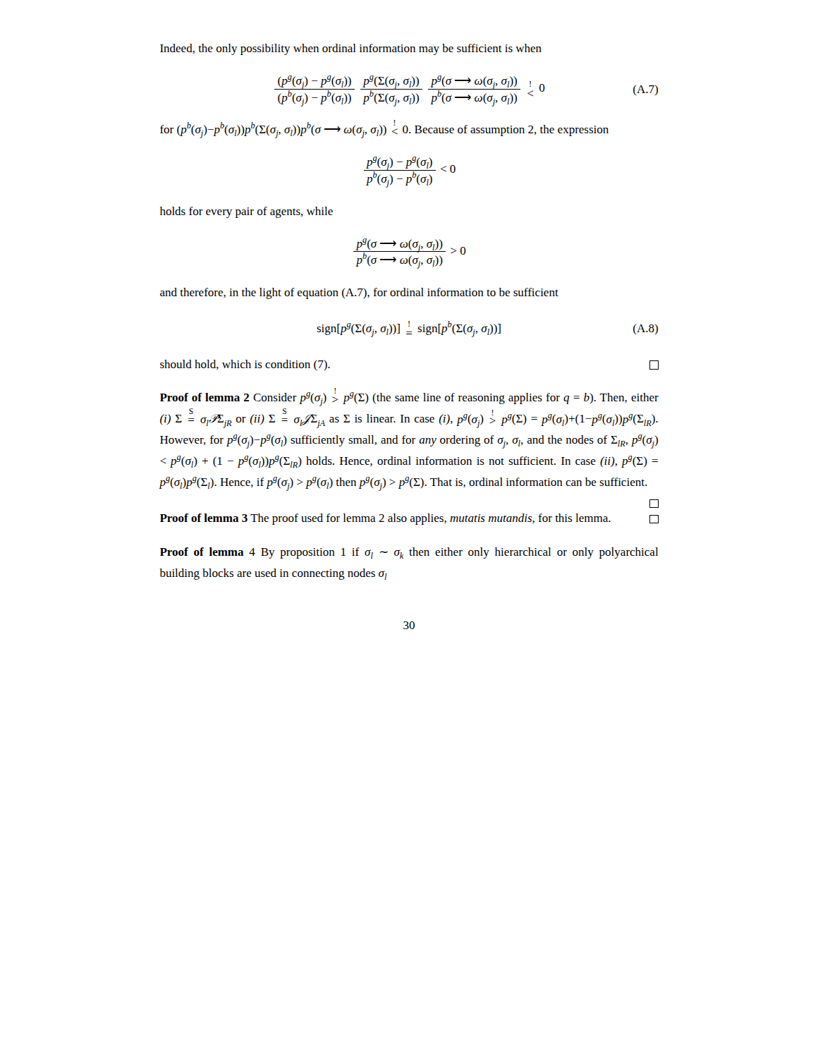Indeed, the only possibility when ordinal information may be sufficient is when
(pg(σj) − pg(σl)) (pb(σj) − pb(σl)) pg(Σ(σj, σl)) pb(Σ(σj, σl)) pg(σ ⟶ ω(σj, σl)) pb(σ ⟶ ω(σj, σl)) !< 0 (A.7)
for (pb(σj)−pb(σl))pb(Σ(σj, σl))pb(σ ⟶ ω(σj, σl)) !< 0. Because of assumption 2, the expression
pg(σj) − pg(σl) pb(σj) − pb(σl) < 0
holds for every pair of agents, while
pg(σ ⟶ ω(σj, σl)) pb(σ ⟶ ω(σj, σl)) > 0
and therefore, in the light of equation (A.7), for ordinal information to be sufficient
sign[pg(Σ(σj, σl))] != sign[pb(Σ(σj, σl))] (A.8)
should hold, which is condition (7).
Proof of lemma 2 Consider pg(σj) !> pg(Σ) (the same line of reasoning applies for q = b). Then, either (i) Σ S= σl 𝒫ΣjR or (ii) Σ S= σl 𝒥ΣjA as Σ is linear. In case (i), pg(σj) !> pg(Σ) = pg(σl)+(1−pg(σl))pg(ΣlR). However, for pg(σj)−pg(σl) sufficiently small, and for any ordering of σj, σl, and the nodes of ΣlR, pg(σj) < pg(σl) + (1 − pg(σl))pg(ΣlR) holds. Hence, ordinal information is not sufficient. In case (ii), pg(Σ) = pg(σl)pg(Σl). Hence, if pg(σj) > pg(σl) then pg(σj) > pg(Σ). That is, ordinal information can be sufficient.
Proof of lemma 3 The proof used for lemma 2 also applies, mutatis mutandis, for this lemma.
Proof of lemma 4 By proposition 1 if σl ∼ σk then either only hierarchical or only polyarchical building blocks are used in connecting nodes σl
30